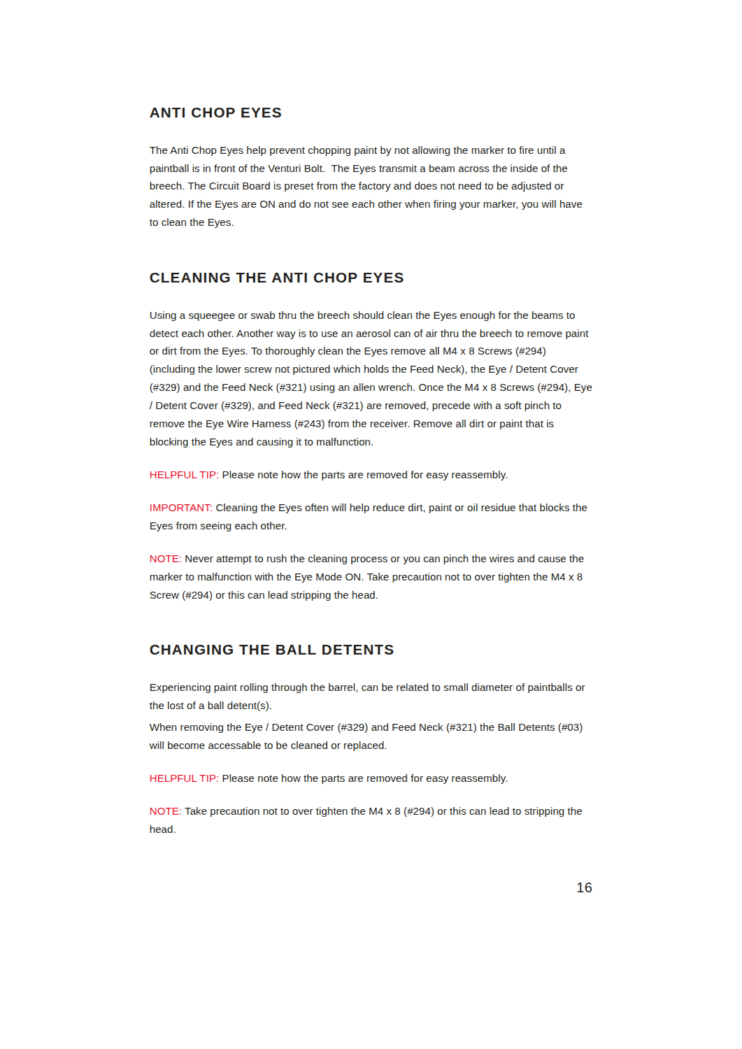Anti Chop Eyes
The Anti Chop Eyes help prevent chopping paint by not allowing the marker to fire until a paintball is in front of the Venturi Bolt. The Eyes transmit a beam across the inside of the breech. The Circuit Board is preset from the factory and does not need to be adjusted or altered. If the Eyes are ON and do not see each other when firing your marker, you will have to clean the Eyes.
Cleaning the Anti Chop Eyes
Using a squeegee or swab thru the breech should clean the Eyes enough for the beams to detect each other. Another way is to use an aerosol can of air thru the breech to remove paint or dirt from the Eyes. To thoroughly clean the Eyes remove all M4 x 8 Screws (#294) (including the lower screw not pictured which holds the Feed Neck), the Eye / Detent Cover (#329) and the Feed Neck (#321) using an allen wrench. Once the M4 x 8 Screws (#294), Eye / Detent Cover (#329), and Feed Neck (#321) are removed, precede with a soft pinch to remove the Eye Wire Harness (#243) from the receiver. Remove all dirt or paint that is blocking the Eyes and causing it to malfunction.
HELPFUL TIP: Please note how the parts are removed for easy reassembly.
IMPORTANT: Cleaning the Eyes often will help reduce dirt, paint or oil residue that blocks the Eyes from seeing each other.
NOTE: Never attempt to rush the cleaning process or you can pinch the wires and cause the marker to malfunction with the Eye Mode ON. Take precaution not to over tighten the M4 x 8 Screw (#294) or this can lead stripping the head.
Changing the Ball Detents
Experiencing paint rolling through the barrel, can be related to small diameter of paintballs or the lost of a ball detent(s).
When removing the Eye / Detent Cover (#329) and Feed Neck (#321) the Ball Detents (#03) will become accessable to be cleaned or replaced.
HELPFUL TIP: Please note how the parts are removed for easy reassembly.
NOTE: Take precaution not to over tighten the M4 x 8 (#294) or this can lead to stripping the head.
16